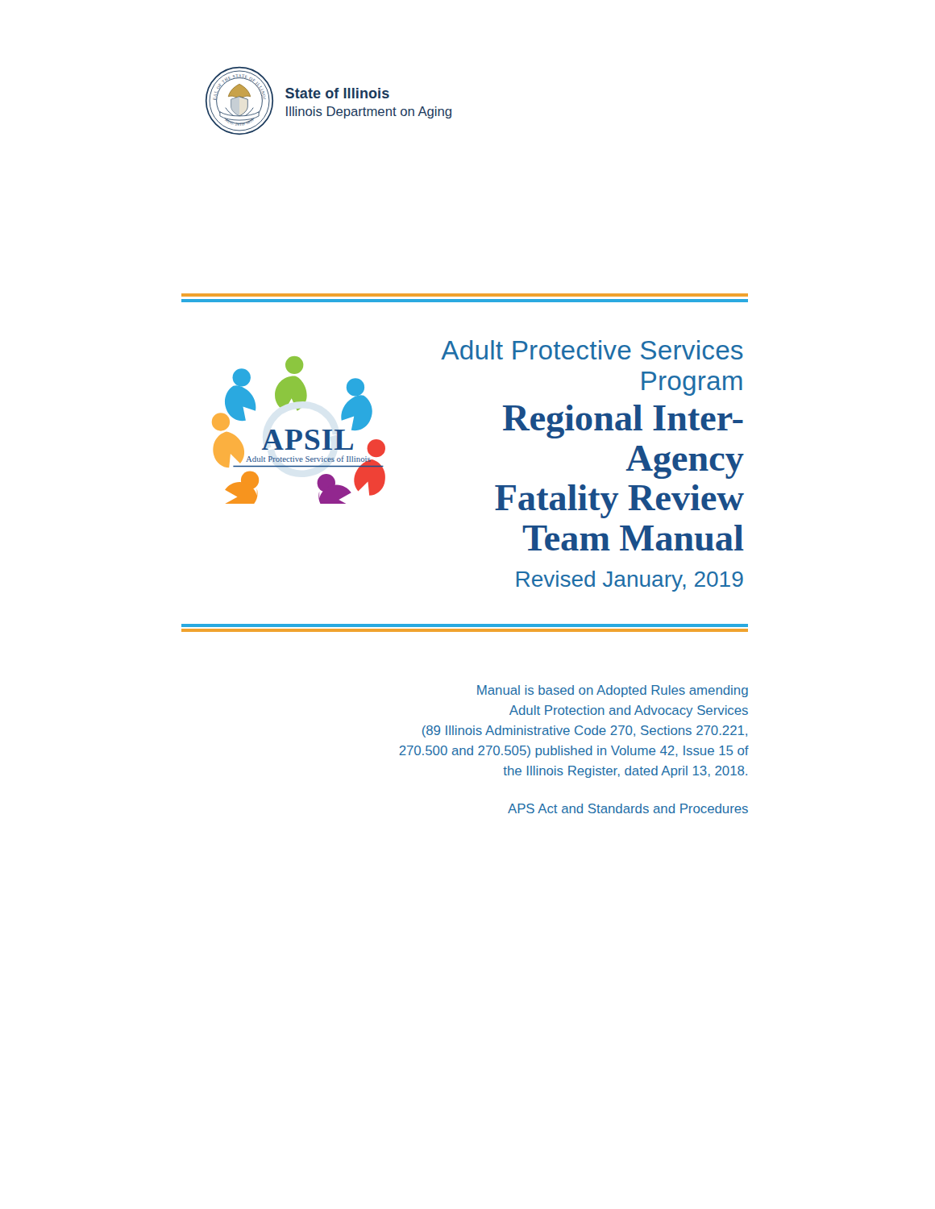SEAL OF THE STATE OF ILLINOIS AUG. 26TH 1818
State of Illinois
Illinois Department on Aging
APSIL Adult Protective Services of Illinois
Adult Protective Services Program
Regional Inter-Agency Fatality Review Team Manual
Revised January, 2019
Manual is based on Adopted Rules amending
Adult Protection and Advocacy Services
(89 Illinois Administrative Code 270, Sections 270.221,
270.500 and 270.505) published in Volume 42, Issue 15 of
the Illinois Register, dated April 13, 2018.
APS Act and Standards and Procedures